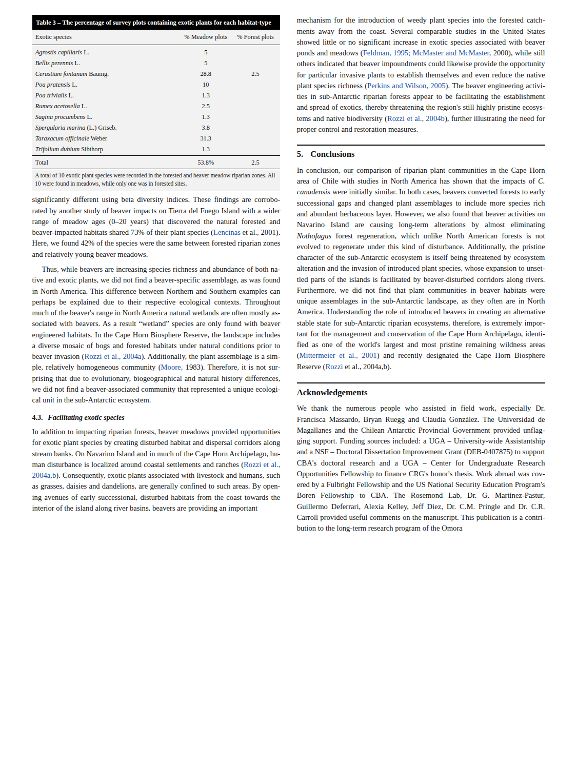Table 3 – The percentage of survey plots containing exotic plants for each habitat-type
| Exotic species | % Meadow plots | % Forest plots |
| --- | --- | --- |
| Agrostis capillaris L. | 5 | |
| Bellis perennis L. | 5 | |
| Cerastium fontanum Baumg. | 28.8 | 2.5 |
| Poa pratensis L. | 10 | |
| Poa trivialis L. | 1.3 | |
| Rumex acetosella L. | 2.5 | |
| Sagina procumbens L. | 1.3 | |
| Spergularia marina (L.) Griseb. | 3.8 | |
| Taraxacum officinale Weber | 31.3 | |
| Trifolium dubium Sibthorp | 1.3 | |
| Total | 53.8% | 2.5 |
| A total of 10 exotic plant species were recorded in the forested and beaver meadow riparian zones. All 10 were found in meadows, while only one was in forested sites. |
significantly different using beta diversity indices. These findings are corroborated by another study of beaver impacts on Tierra del Fuego Island with a wider range of meadow ages (0–20 years) that discovered the natural forested and beaver-impacted habitats shared 73% of their plant species (Lencinas et al., 2001). Here, we found 42% of the species were the same between forested riparian zones and relatively young beaver meadows.
Thus, while beavers are increasing species richness and abundance of both native and exotic plants, we did not find a beaver-specific assemblage, as was found in North America. This difference between Northern and Southern examples can perhaps be explained due to their respective ecological contexts. Throughout much of the beaver's range in North America natural wetlands are often mostly associated with beavers. As a result “wetland” species are only found with beaver engineered habitats. In the Cape Horn Biosphere Reserve, the landscape includes a diverse mosaic of bogs and forested habitats under natural conditions prior to beaver invasion (Rozzi et al., 2004a). Additionally, the plant assemblage is a simple, relatively homogeneous community (Moore, 1983). Therefore, it is not surprising that due to evolutionary, biogeographical and natural history differences, we did not find a beaver-associated community that represented a unique ecological unit in the sub-Antarctic ecosystem.
4.3. Facilitating exotic species
In addition to impacting riparian forests, beaver meadows provided opportunities for exotic plant species by creating disturbed habitat and dispersal corridors along stream banks. On Navarino Island and in much of the Cape Horn Archipelago, human disturbance is localized around coastal settlements and ranches (Rozzi et al., 2004a,b). Consequently, exotic plants associated with livestock and humans, such as grasses, daisies and dandelions, are generally confined to such areas. By opening avenues of early successional, disturbed habitats from the coast towards the interior of the island along river basins, beavers are providing an important
mechanism for the introduction of weedy plant species into the forested catchments away from the coast. Several comparable studies in the United States showed little or no significant increase in exotic species associated with beaver ponds and meadows (Feldman, 1995; McMaster and McMaster, 2000), while still others indicated that beaver impoundments could likewise provide the opportunity for particular invasive plants to establish themselves and even reduce the native plant species richness (Perkins and Wilson, 2005). The beaver engineering activities in sub-Antarctic riparian forests appear to be facilitating the establishment and spread of exotics, thereby threatening the region's still highly pristine ecosystems and native biodiversity (Rozzi et al., 2004b), further illustrating the need for proper control and restoration measures.
5. Conclusions
In conclusion, our comparison of riparian plant communities in the Cape Horn area of Chile with studies in North America has shown that the impacts of C. canadensis were initially similar. In both cases, beavers converted forests to early successional gaps and changed plant assemblages to include more species rich and abundant herbaceous layer. However, we also found that beaver activities on Navarino Island are causing long-term alterations by almost eliminating Nothofagus forest regeneration, which unlike North American forests is not evolved to regenerate under this kind of disturbance. Additionally, the pristine character of the sub-Antarctic ecosystem is itself being threatened by ecosystem alteration and the invasion of introduced plant species, whose expansion to unsettled parts of the islands is facilitated by beaver-disturbed corridors along rivers. Furthermore, we did not find that plant communities in beaver habitats were unique assemblages in the sub-Antarctic landscape, as they often are in North America. Understanding the role of introduced beavers in creating an alternative stable state for sub-Antarctic riparian ecosystems, therefore, is extremely important for the management and conservation of the Cape Horn Archipelago, identified as one of the world's largest and most pristine remaining wildness areas (Mittermeier et al., 2001) and recently designated the Cape Horn Biosphere Reserve (Rozzi et al., 2004a,b).
Acknowledgements
We thank the numerous people who assisted in field work, especially Dr. Francisca Massardo, Bryan Ruegg and Claudia González. The Universidad de Magallanes and the Chilean Antarctic Provincial Government provided unflagging support. Funding sources included: a UGA – University-wide Assistantship and a NSF – Doctoral Dissertation Improvement Grant (DEB-0407875) to support CBA's doctoral research and a UGA – Center for Undergraduate Research Opportunities Fellowship to finance CRG's honor's thesis. Work abroad was covered by a Fulbright Fellowship and the US National Security Education Program's Boren Fellowship to CBA. The Rosemond Lab, Dr. G. Martínez-Pastur, Guillermo Deferrari, Alexia Kelley, Jeff Diez, Dr. C.M. Pringle and Dr. C.R. Carroll provided useful comments on the manuscript. This publication is a contribution to the long-term research program of the Omora